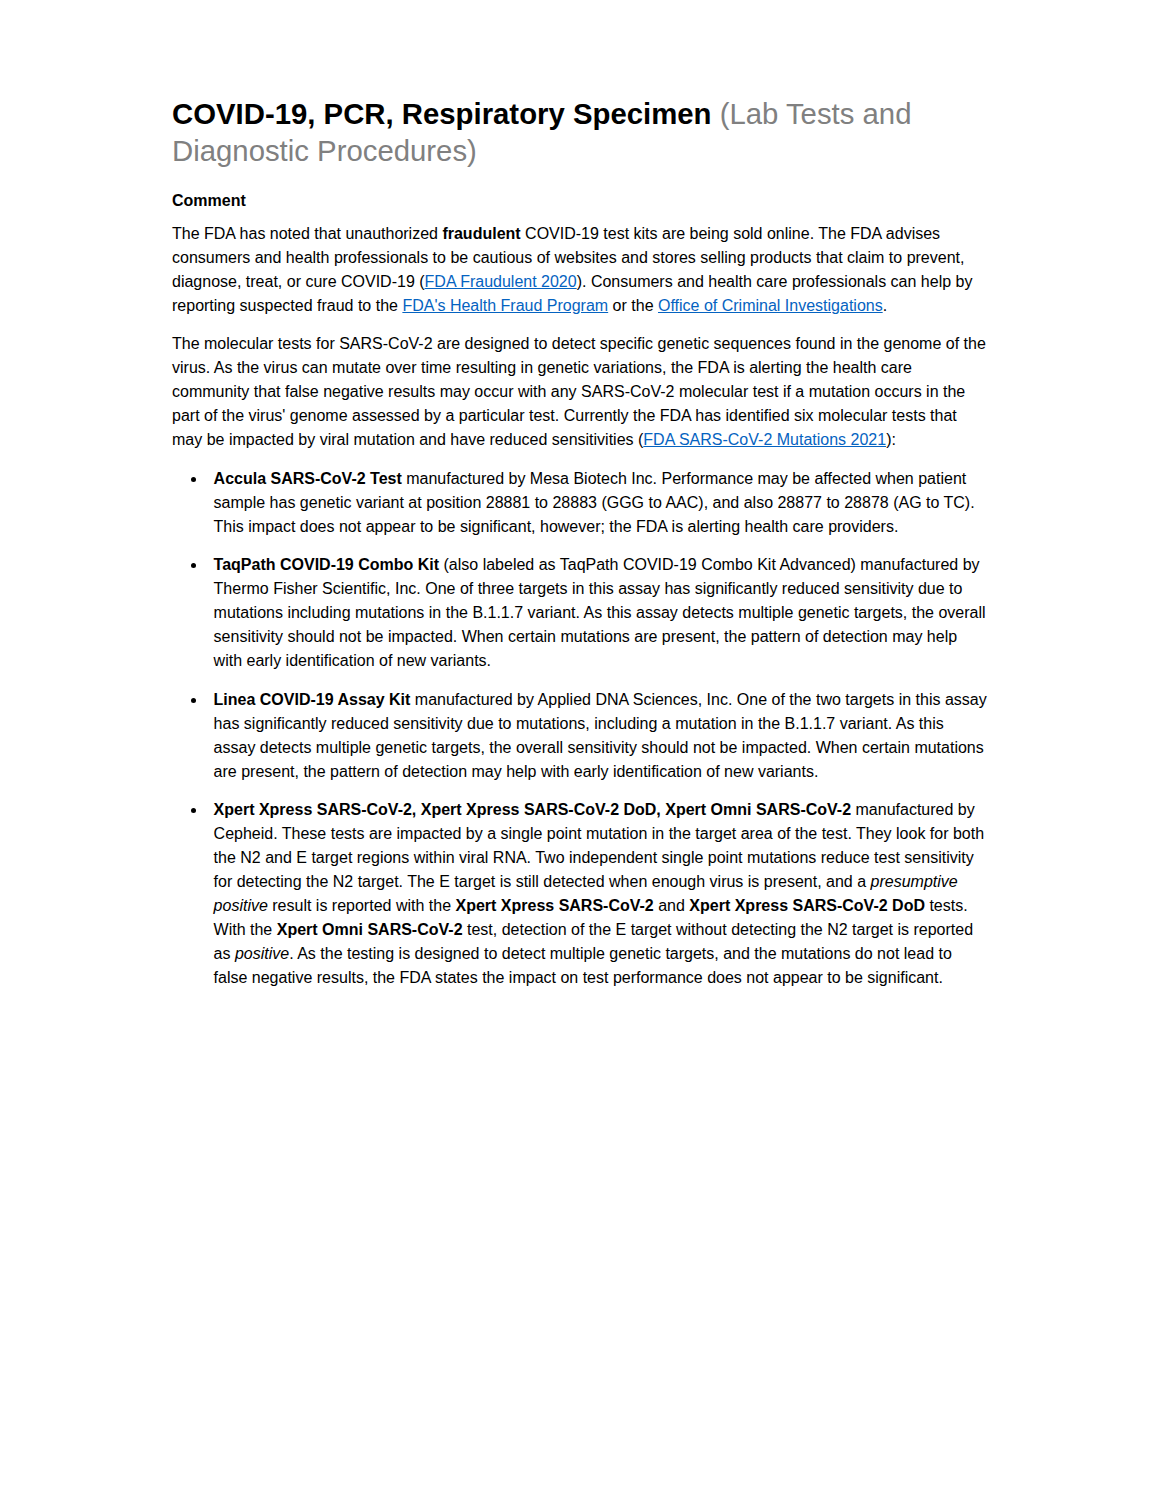COVID-19, PCR, Respiratory Specimen (Lab Tests and Diagnostic Procedures)
Comment
The FDA has noted that unauthorized fraudulent COVID-19 test kits are being sold online. The FDA advises consumers and health professionals to be cautious of websites and stores selling products that claim to prevent, diagnose, treat, or cure COVID-19 (FDA Fraudulent 2020). Consumers and health care professionals can help by reporting suspected fraud to the FDA's Health Fraud Program or the Office of Criminal Investigations.
The molecular tests for SARS-CoV-2 are designed to detect specific genetic sequences found in the genome of the virus. As the virus can mutate over time resulting in genetic variations, the FDA is alerting the health care community that false negative results may occur with any SARS-CoV-2 molecular test if a mutation occurs in the part of the virus' genome assessed by a particular test. Currently the FDA has identified six molecular tests that may be impacted by viral mutation and have reduced sensitivities (FDA SARS-CoV-2 Mutations 2021):
Accula SARS-CoV-2 Test manufactured by Mesa Biotech Inc. Performance may be affected when patient sample has genetic variant at position 28881 to 28883 (GGG to AAC), and also 28877 to 28878 (AG to TC). This impact does not appear to be significant, however; the FDA is alerting health care providers.
TaqPath COVID-19 Combo Kit (also labeled as TaqPath COVID-19 Combo Kit Advanced) manufactured by Thermo Fisher Scientific, Inc. One of three targets in this assay has significantly reduced sensitivity due to mutations including mutations in the B.1.1.7 variant. As this assay detects multiple genetic targets, the overall sensitivity should not be impacted. When certain mutations are present, the pattern of detection may help with early identification of new variants.
Linea COVID-19 Assay Kit manufactured by Applied DNA Sciences, Inc. One of the two targets in this assay has significantly reduced sensitivity due to mutations, including a mutation in the B.1.1.7 variant. As this assay detects multiple genetic targets, the overall sensitivity should not be impacted. When certain mutations are present, the pattern of detection may help with early identification of new variants.
Xpert Xpress SARS-CoV-2, Xpert Xpress SARS-CoV-2 DoD, Xpert Omni SARS-CoV-2 manufactured by Cepheid. These tests are impacted by a single point mutation in the target area of the test. They look for both the N2 and E target regions within viral RNA. Two independent single point mutations reduce test sensitivity for detecting the N2 target. The E target is still detected when enough virus is present, and a presumptive positive result is reported with the Xpert Xpress SARS-CoV-2 and Xpert Xpress SARS-CoV-2 DoD tests. With the Xpert Omni SARS-CoV-2 test, detection of the E target without detecting the N2 target is reported as positive. As the testing is designed to detect multiple genetic targets, and the mutations do not lead to false negative results, the FDA states the impact on test performance does not appear to be significant.